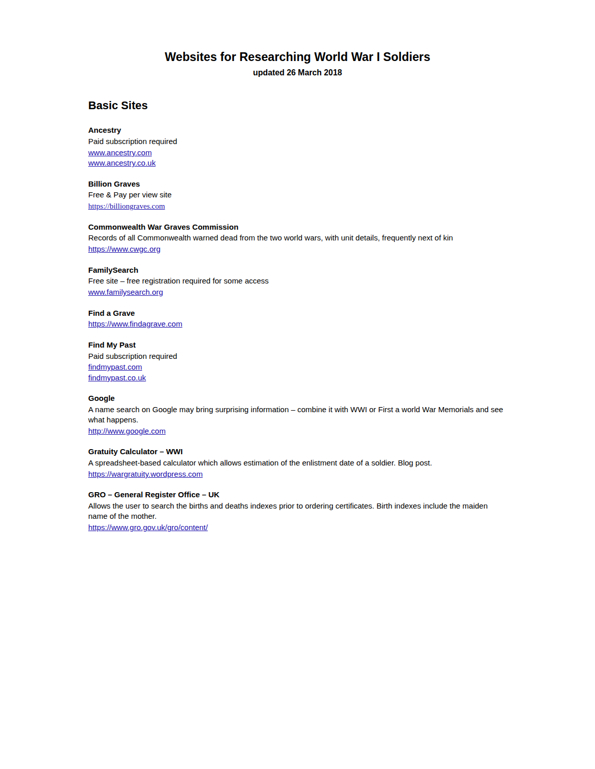Websites for Researching World War I Soldiers
updated 26 March 2018
Basic Sites
Ancestry
Paid subscription required
www.ancestry.com www.ancestry.co.uk
Billion Graves
Free & Pay per view site
https://billiongraves.com
Commonwealth War Graves Commission
Records of all Commonwealth warned dead from the two world wars, with unit details, frequently next of kin
https://www.cwgc.org
FamilySearch
Free site – free registration required for some access
www.familysearch.org
Find a Grave
https://www.findagrave.com
Find My Past
Paid subscription required
findmypast.com findmypast.co.uk
Google
A name search on Google may bring surprising information – combine it with WWI or First a world War Memorials and see what happens.
http://www.google.com
Gratuity Calculator – WWI
A spreadsheet-based calculator which allows estimation of the enlistment date of a soldier. Blog post.
https://wargratuity.wordpress.com
GRO – General Register Office – UK
Allows the user to search the births and deaths indexes prior to ordering certificates. Birth indexes include the maiden name of the mother.
https://www.gro.gov.uk/gro/content/